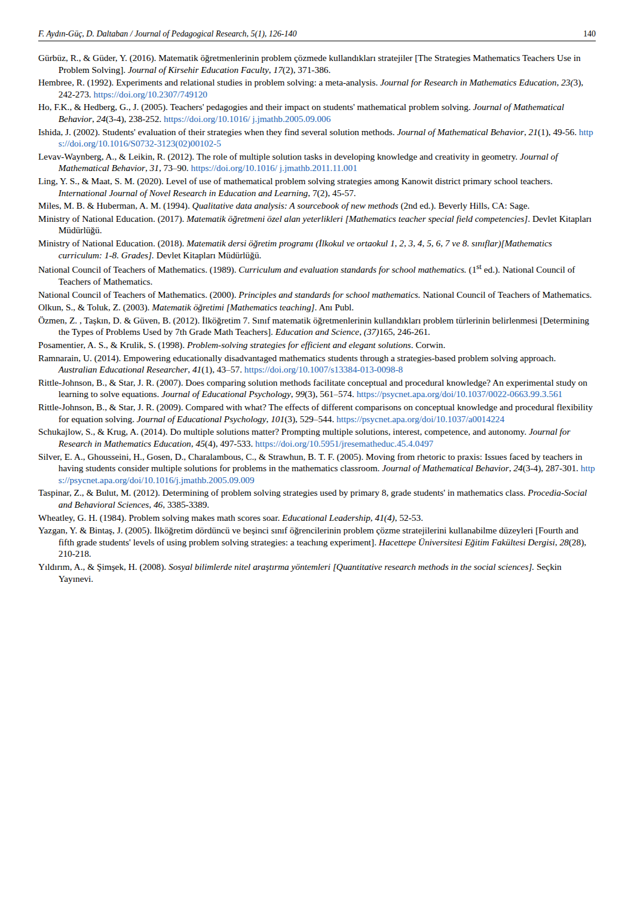F. Aydın-Güç, D. Daltaban / Journal of Pedagogical Research, 5(1), 126-140 140
Gürbüz, R., & Güder, Y. (2016). Matematik öğretmenlerinin problem çözmede kullandıkları stratejiler [The Strategies Mathematics Teachers Use in Problem Solving]. Journal of Kirsehir Education Faculty, 17(2), 371-386.
Hembree, R. (1992). Experiments and relational studies in problem solving: a meta-analysis. Journal for Research in Mathematics Education, 23(3), 242-273. https://doi.org/10.2307/749120
Ho, F.K., & Hedberg, G., J. (2005). Teachers' pedagogies and their impact on students' mathematical problem solving. Journal of Mathematical Behavior, 24(3-4), 238-252. https://doi.org/10.1016/ j.jmathb.2005.09.006
Ishida, J. (2002). Students' evaluation of their strategies when they find several solution methods. Journal of Mathematical Behavior, 21(1), 49-56. https://doi.org/10.1016/S0732-3123(02)00102-5
Levav-Waynberg, A., & Leikin, R. (2012). The role of multiple solution tasks in developing knowledge and creativity in geometry. Journal of Mathematical Behavior, 31, 73–90. https://doi.org/10.1016/ j.jmathb.2011.11.001
Ling, Y. S., & Maat, S. M. (2020). Level of use of mathematical problem solving strategies among Kanowit district primary school teachers. International Journal of Novel Research in Education and Learning, 7(2), 45-57.
Miles, M. B. & Huberman, A. M. (1994). Qualitative data analysis: A sourcebook of new methods (2nd ed.). Beverly Hills, CA: Sage.
Ministry of National Education. (2017). Matematik öğretmeni özel alan yeterlikleri [Mathematics teacher special field competencies]. Devlet Kitapları Müdürlüğü.
Ministry of National Education. (2018). Matematik dersi öğretim programı (İlkokul ve ortaokul 1, 2, 3, 4, 5, 6, 7 ve 8. sınıflar)[Mathematics curriculum: 1-8. Grades]. Devlet Kitapları Müdürlüğü.
National Council of Teachers of Mathematics. (1989). Curriculum and evaluation standards for school mathematics. (1st ed.). National Council of Teachers of Mathematics.
National Council of Teachers of Mathematics. (2000). Principles and standards for school mathematics. National Council of Teachers of Mathematics.
Olkun, S., & Toluk, Z. (2003). Matematik öğretimi [Mathematics teaching]. Anı Publ.
Özmen, Z. , Taşkın, D. & Güven, B. (2012). İlköğretim 7. Sınıf matematik öğretmenlerinin kullandıkları problem türlerinin belirlenmesi [Determining the Types of Problems Used by 7th Grade Math Teachers]. Education and Science, (37) 165, 246-261.
Posamentier, A. S., & Krulik, S. (1998). Problem-solving strategies for efficient and elegant solutions. Corwin.
Ramnarain, U. (2014). Empowering educationally disadvantaged mathematics students through a strategies-based problem solving approach. Australian Educational Researcher, 41(1), 43–57. https://doi.org/10.1007/s13384-013-0098-8
Rittle-Johnson, B., & Star, J. R. (2007). Does comparing solution methods facilitate conceptual and procedural knowledge? An experimental study on learning to solve equations. Journal of Educational Psychology, 99(3), 561–574. https://psycnet.apa.org/doi/10.1037/0022-0663.99.3.561
Rittle-Johnson, B., & Star, J. R. (2009). Compared with what? The effects of different comparisons on conceptual knowledge and procedural flexibility for equation solving. Journal of Educational Psychology, 101(3), 529–544. https://psycnet.apa.org/doi/10.1037/a0014224
Schukajlow, S., & Krug, A. (2014). Do multiple solutions matter? Prompting multiple solutions, interest, competence, and autonomy. Journal for Research in Mathematics Education, 45(4), 497-533. https://doi.org/10.5951/jresematheduc.45.4.0497
Silver, E. A., Ghousseini, H., Gosen, D., Charalambous, C., & Strawhun, B. T. F. (2005). Moving from rhetoric to praxis: Issues faced by teachers in having students consider multiple solutions for problems in the mathematics classroom. Journal of Mathematical Behavior, 24(3-4), 287-301. https://psycnet.apa.org/doi/10.1016/j.jmathb.2005.09.009
Taspinar, Z., & Bulut, M. (2012). Determining of problem solving strategies used by primary 8, grade students' in mathematics class. Procedia-Social and Behavioral Sciences, 46, 3385-3389.
Wheatley, G. H. (1984). Problem solving makes math scores soar. Educational Leadership, 41(4), 52-53.
Yazgan, Y. & Bintaş, J. (2005). İlköğretim dördüncü ve beşinci sınıf öğrencilerinin problem çözme stratejilerini kullanabilme düzeyleri [Fourth and fifth grade students' levels of using problem solving strategies: a teachıng experiment]. Hacettepe Üniversitesi Eğitim Fakültesi Dergisi, 28(28), 210-218.
Yıldırım, A., & Şimşek, H. (2008). Sosyal bilimlerde nitel araştırma yöntemleri [Quantitative research methods in the social sciences]. Seçkin Yayınevi.